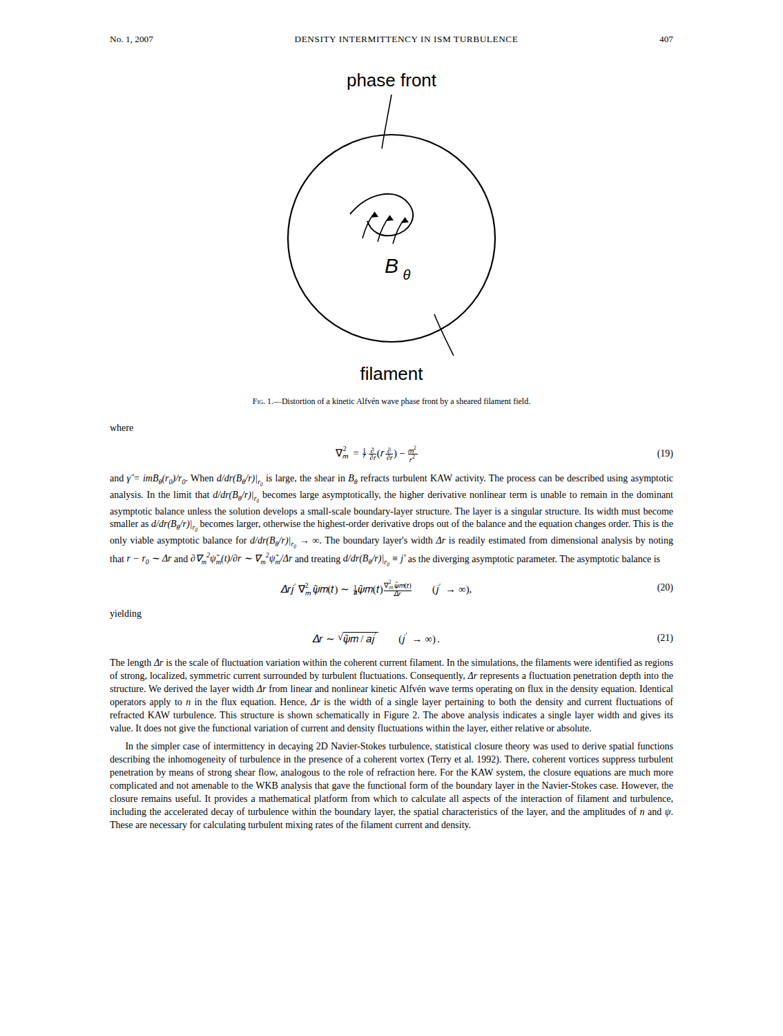No. 1, 2007 DENSITY INTERMITTENCY IN ISM TURBULENCE 407
phase front B θ filament
Fig. 1.—Distortion of a kinetic Alfvén wave phase front by a sheared filament field.
where
∇m2 = 1r ∂∂r ( r ∂∂r ) − m2r2
(19)
and γ̂ = imBθ(r0)/r0. When d/dr(Bθ/r)|r0 is large, the shear in Bθ refracts turbulent KAW activity. The process can be described using asymptotic analysis. In the limit that d/dr(Bθ/r)|r0 becomes large asymptotically, the higher derivative nonlinear term is unable to remain in the dominant asymptotic balance unless the solution develops a small-scale boundary-layer structure. The layer is a singular structure. Its width must become smaller as d/dr(Bθ/r)|r0 becomes larger, otherwise the highest-order derivative drops out of the balance and the equation changes order. This is the only viable asymptotic balance for d/dr(Bθ/r)|r0 → ∞. The boundary layer's width Δr is readily estimated from dimensional analysis by noting that r − r0 ∼ Δr and ∂∇m2ψ̃m(t)/∂r ∼ ∇m2ψ̃m/Δr and treating d/dr(Bθ/r)|r0 ≡ j′ as the diverging asymptotic parameter. The asymptotic balance is
Δr j′ ∇m2 ψ˜ m (t) ∼ 1a ψ˜ m (t) ∇m2ψ˜m(t) Δr (j′→∞) ,
(20)
yielding
Δr ∼ ψ˜m / aj′ (j′→∞) .
(21)
The length Δr is the scale of fluctuation variation within the coherent current filament. In the simulations, the filaments were identified as regions of strong, localized, symmetric current surrounded by turbulent fluctuations. Consequently, Δr represents a fluctuation penetration depth into the structure. We derived the layer width Δr from linear and nonlinear kinetic Alfvén wave terms operating on flux in the density equation. Identical operators apply to n in the flux equation. Hence, Δr is the width of a single layer pertaining to both the density and current fluctuations of refracted KAW turbulence. This structure is shown schematically in Figure 2. The above analysis indicates a single layer width and gives its value. It does not give the functional variation of current and density fluctuations within the layer, either relative or absolute.
In the simpler case of intermittency in decaying 2D Navier-Stokes turbulence, statistical closure theory was used to derive spatial functions describing the inhomogeneity of turbulence in the presence of a coherent vortex (Terry et al. 1992). There, coherent vortices suppress turbulent penetration by means of strong shear flow, analogous to the role of refraction here. For the KAW system, the closure equations are much more complicated and not amenable to the WKB analysis that gave the functional form of the boundary layer in the Navier-Stokes case. However, the closure remains useful. It provides a mathematical platform from which to calculate all aspects of the interaction of filament and turbulence, including the accelerated decay of turbulence within the boundary layer, the spatial characteristics of the layer, and the amplitudes of n and ψ. These are necessary for calculating turbulent mixing rates of the filament current and density.